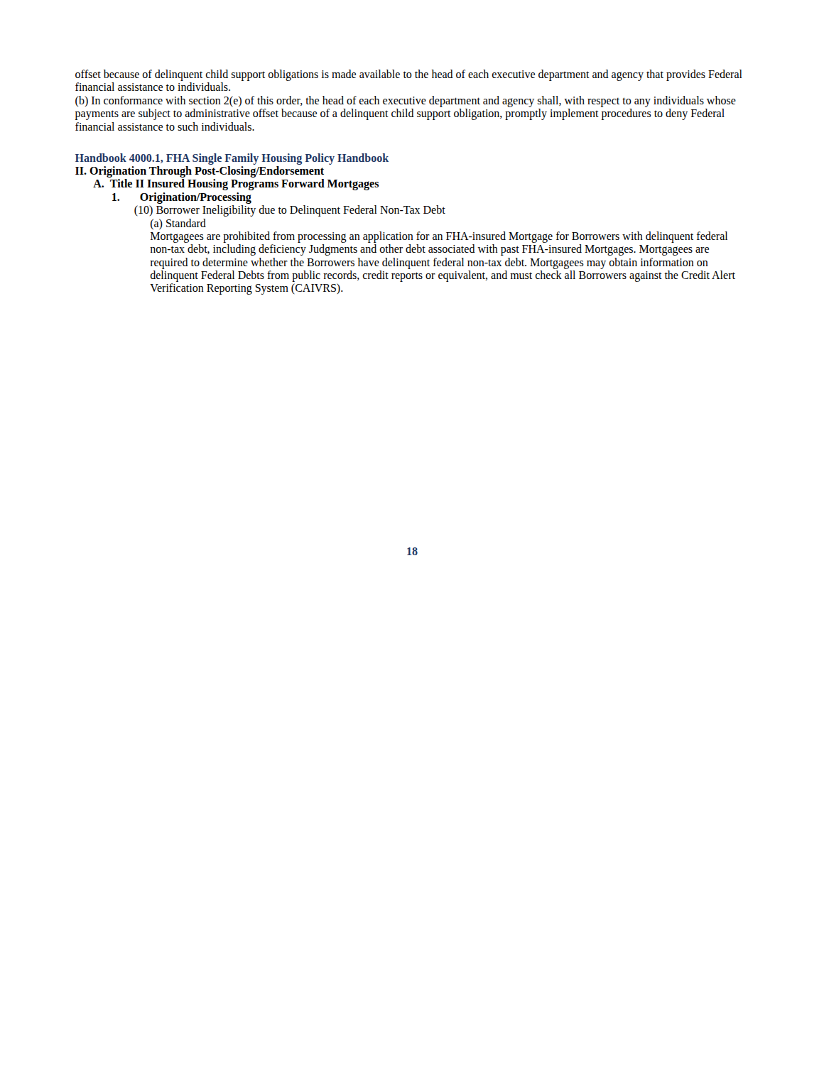offset because of delinquent child support obligations is made available to the head of each executive department and agency that provides Federal financial assistance to individuals.
(b) In conformance with section 2(e) of this order, the head of each executive department and agency shall, with respect to any individuals whose payments are subject to administrative offset because of a delinquent child support obligation, promptly implement procedures to deny Federal financial assistance to such individuals.
Handbook 4000.1, FHA Single Family Housing Policy Handbook
II. Origination Through Post-Closing/Endorsement
A. Title II Insured Housing Programs Forward Mortgages
1. Origination/Processing
(10) Borrower Ineligibility due to Delinquent Federal Non-Tax Debt
(a) Standard
Mortgagees are prohibited from processing an application for an FHA-insured Mortgage for Borrowers with delinquent federal non-tax debt, including deficiency Judgments and other debt associated with past FHA-insured Mortgages. Mortgagees are required to determine whether the Borrowers have delinquent federal non-tax debt. Mortgagees may obtain information on delinquent Federal Debts from public records, credit reports or equivalent, and must check all Borrowers against the Credit Alert Verification Reporting System (CAIVRS).
18